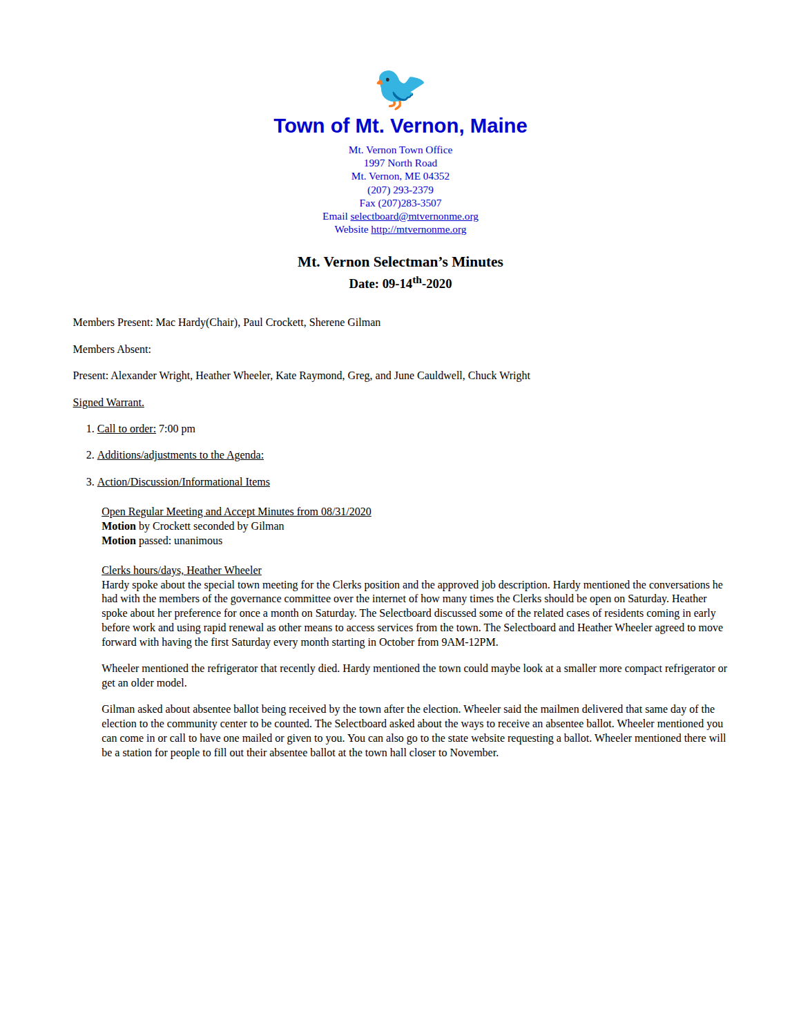🐦
Town of Mt. Vernon, Maine
Mt. Vernon Town Office
1997 North Road
Mt. Vernon, ME 04352
(207) 293-2379
Fax (207)283-3507
Email selectboard@mtvernonme.org
Website http://mtvernonme.org
Mt. Vernon Selectman’s Minutes
Date: 09-14th-2020
Members Present: Mac Hardy(Chair), Paul Crockett, Sherene Gilman
Members Absent:
Present: Alexander Wright, Heather Wheeler, Kate Raymond, Greg, and June Cauldwell, Chuck Wright
Signed Warrant.
Call to order: 7:00 pm
Additions/adjustments to the Agenda:
Action/Discussion/Informational Items
Open Regular Meeting and Accept Minutes from 08/31/2020
Motion by Crockett seconded by Gilman
Motion passed: unanimous
Clerks hours/days, Heather Wheeler
Hardy spoke about the special town meeting for the Clerks position and the approved job description. Hardy mentioned the conversations he had with the members of the governance committee over the internet of how many times the Clerks should be open on Saturday. Heather spoke about her preference for once a month on Saturday. The Selectboard discussed some of the related cases of residents coming in early before work and using rapid renewal as other means to access services from the town. The Selectboard and Heather Wheeler agreed to move forward with having the first Saturday every month starting in October from 9AM-12PM.
Wheeler mentioned the refrigerator that recently died. Hardy mentioned the town could maybe look at a smaller more compact refrigerator or get an older model.
Gilman asked about absentee ballot being received by the town after the election. Wheeler said the mailmen delivered that same day of the election to the community center to be counted. The Selectboard asked about the ways to receive an absentee ballot. Wheeler mentioned you can come in or call to have one mailed or given to you. You can also go to the state website requesting a ballot. Wheeler mentioned there will be a station for people to fill out their absentee ballot at the town hall closer to November.